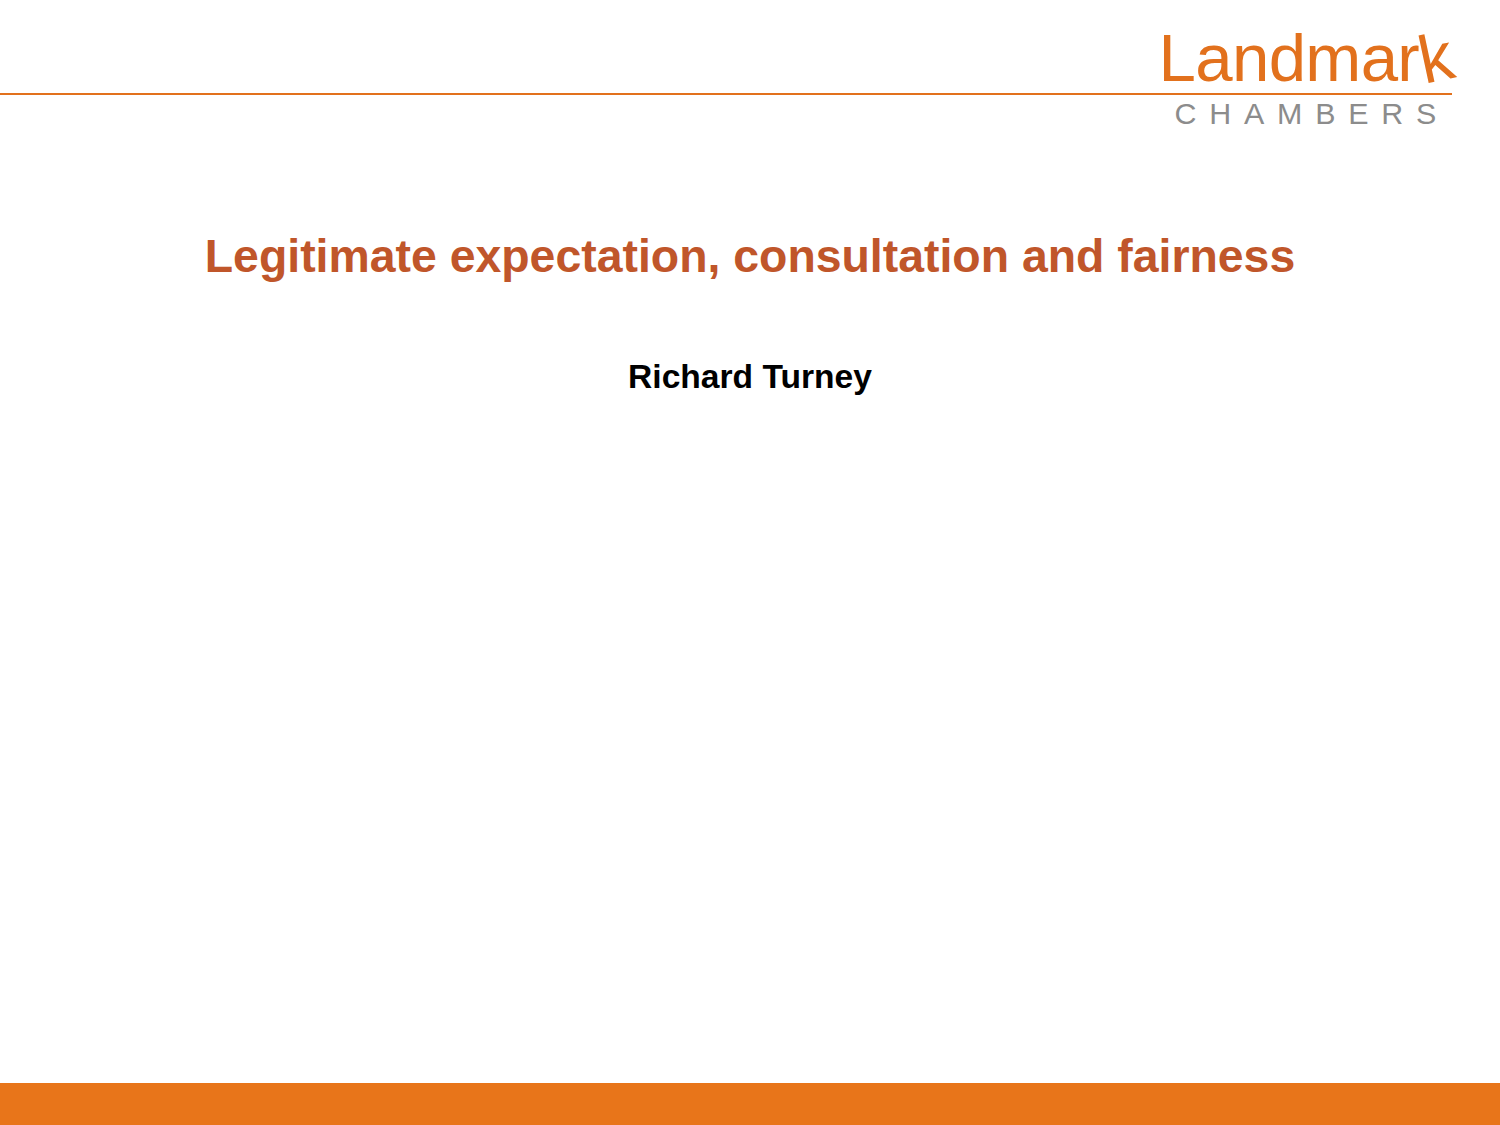Landmark
CHAMBERS
Legitimate expectation, consultation and fairness
Richard Turney